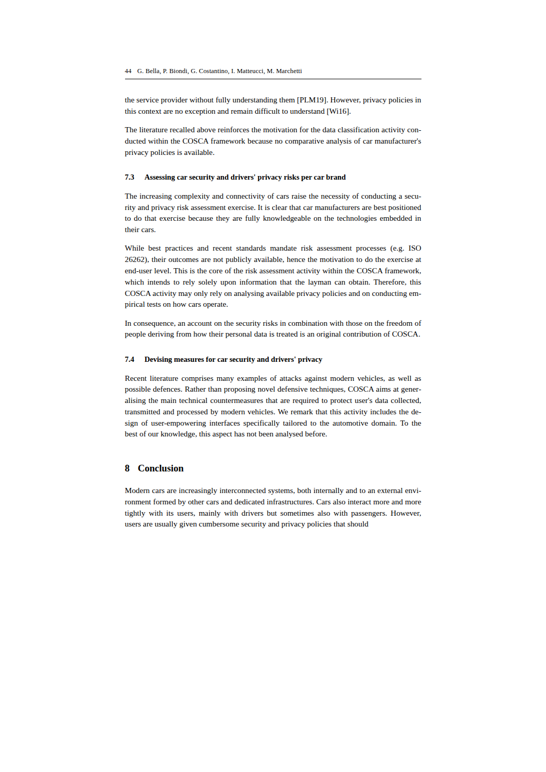44 G. Bella, P. Biondi, G. Costantino, I. Matteucci, M. Marchetti
the service provider without fully understanding them [PLM19]. However, privacy policies in this context are no exception and remain difficult to understand [Wi16].
The literature recalled above reinforces the motivation for the data classification activity conducted within the COSCA framework because no comparative analysis of car manufacturer's privacy policies is available.
7.3 Assessing car security and drivers' privacy risks per car brand
The increasing complexity and connectivity of cars raise the necessity of conducting a security and privacy risk assessment exercise. It is clear that car manufacturers are best positioned to do that exercise because they are fully knowledgeable on the technologies embedded in their cars.
While best practices and recent standards mandate risk assessment processes (e.g. ISO 26262), their outcomes are not publicly available, hence the motivation to do the exercise at end-user level. This is the core of the risk assessment activity within the COSCA framework, which intends to rely solely upon information that the layman can obtain. Therefore, this COSCA activity may only rely on analysing available privacy policies and on conducting empirical tests on how cars operate.
In consequence, an account on the security risks in combination with those on the freedom of people deriving from how their personal data is treated is an original contribution of COSCA.
7.4 Devising measures for car security and drivers' privacy
Recent literature comprises many examples of attacks against modern vehicles, as well as possible defences. Rather than proposing novel defensive techniques, COSCA aims at generalising the main technical countermeasures that are required to protect user's data collected, transmitted and processed by modern vehicles. We remark that this activity includes the design of user-empowering interfaces specifically tailored to the automotive domain. To the best of our knowledge, this aspect has not been analysed before.
8 Conclusion
Modern cars are increasingly interconnected systems, both internally and to an external environment formed by other cars and dedicated infrastructures. Cars also interact more and more tightly with its users, mainly with drivers but sometimes also with passengers. However, users are usually given cumbersome security and privacy policies that should